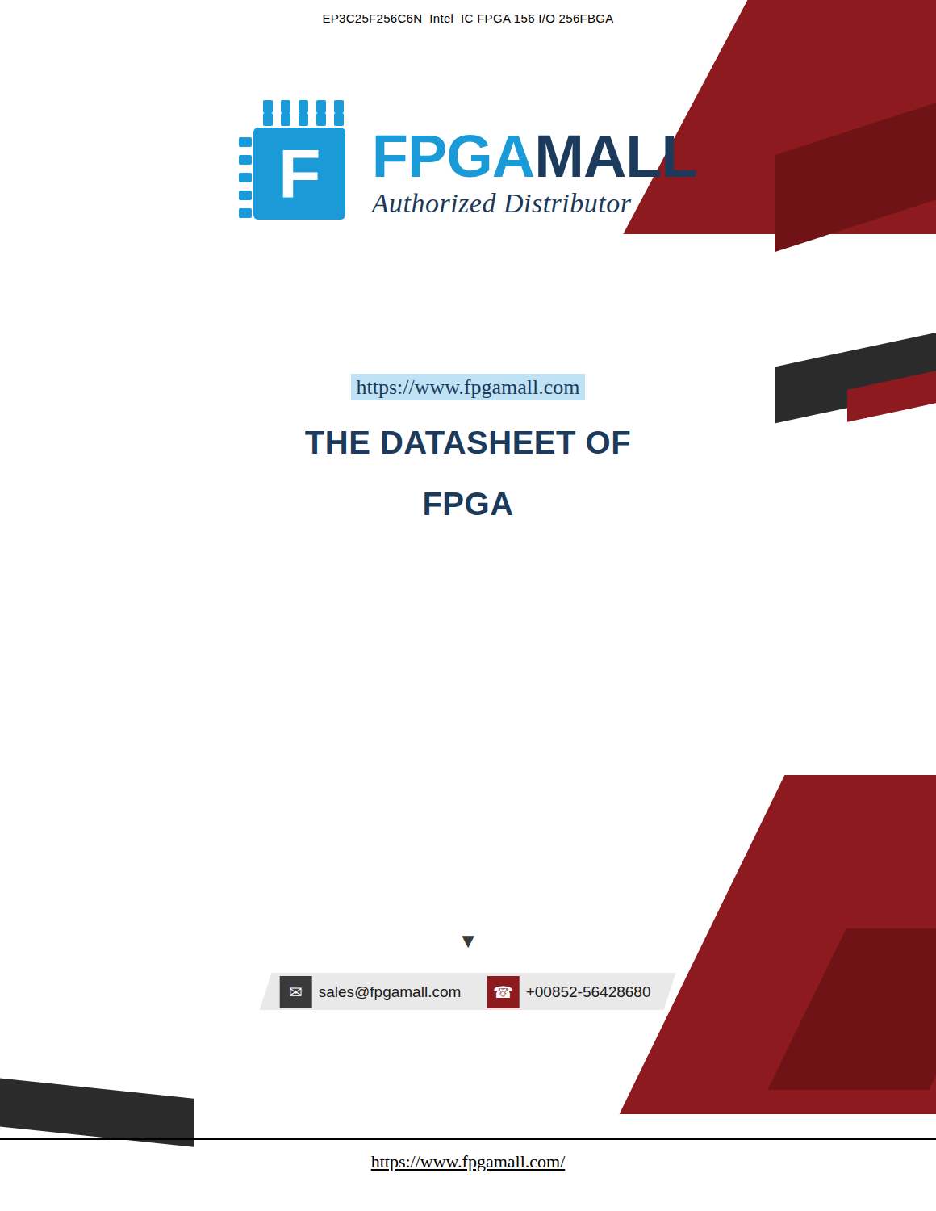EP3C25F256C6N Intel IC FPGA 156 I/O 256FBGA
FPGAMALL
Authorized Distributor
https://www.fpgamall.com
THE DATASHEET OF
FPGA
▼
✉sales@fpgamall.com☎+00852-56428680
https://www.fpgamall.com/